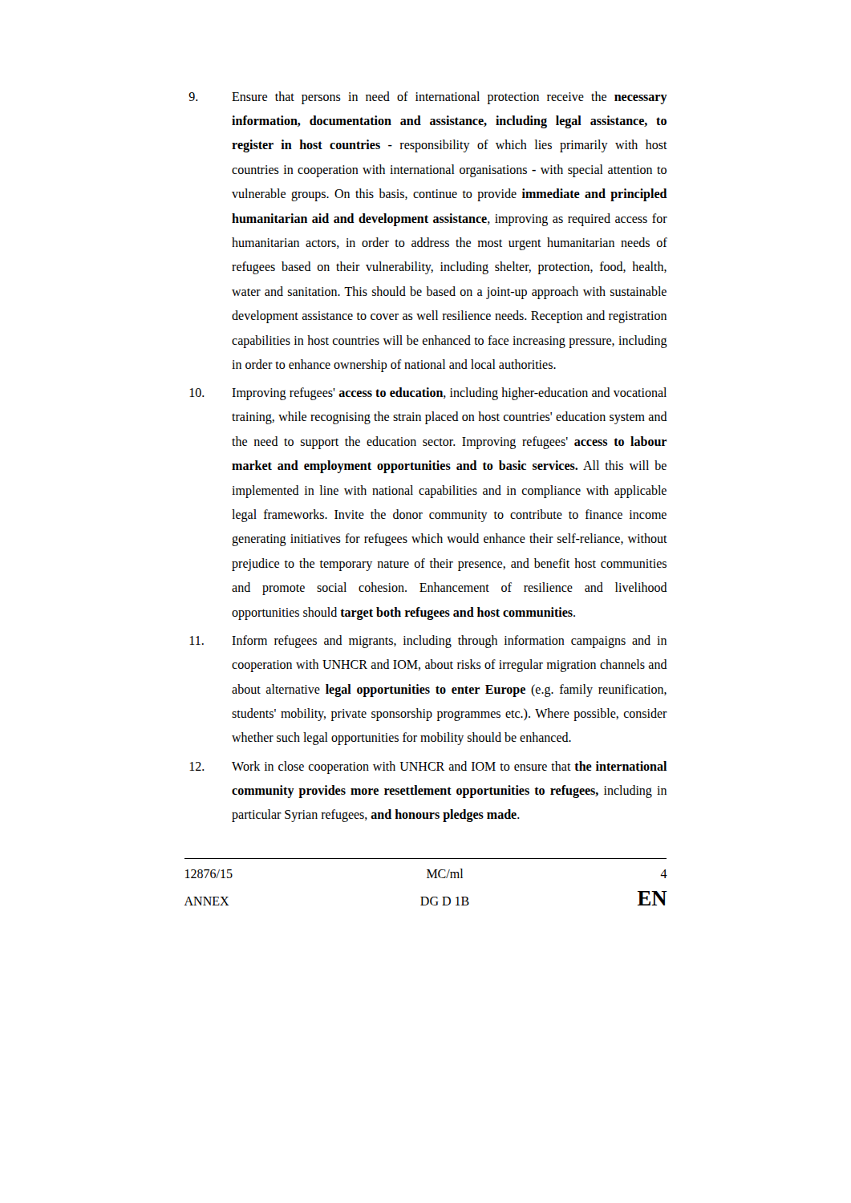9. Ensure that persons in need of international protection receive the necessary information, documentation and assistance, including legal assistance, to register in host countries - responsibility of which lies primarily with host countries in cooperation with international organisations - with special attention to vulnerable groups. On this basis, continue to provide immediate and principled humanitarian aid and development assistance, improving as required access for humanitarian actors, in order to address the most urgent humanitarian needs of refugees based on their vulnerability, including shelter, protection, food, health, water and sanitation. This should be based on a joint-up approach with sustainable development assistance to cover as well resilience needs. Reception and registration capabilities in host countries will be enhanced to face increasing pressure, including in order to enhance ownership of national and local authorities.
10. Improving refugees' access to education, including higher-education and vocational training, while recognising the strain placed on host countries' education system and the need to support the education sector. Improving refugees' access to labour market and employment opportunities and to basic services. All this will be implemented in line with national capabilities and in compliance with applicable legal frameworks. Invite the donor community to contribute to finance income generating initiatives for refugees which would enhance their self-reliance, without prejudice to the temporary nature of their presence, and benefit host communities and promote social cohesion. Enhancement of resilience and livelihood opportunities should target both refugees and host communities.
11. Inform refugees and migrants, including through information campaigns and in cooperation with UNHCR and IOM, about risks of irregular migration channels and about alternative legal opportunities to enter Europe (e.g. family reunification, students' mobility, private sponsorship programmes etc.). Where possible, consider whether such legal opportunities for mobility should be enhanced.
12. Work in close cooperation with UNHCR and IOM to ensure that the international community provides more resettlement opportunities to refugees, including in particular Syrian refugees, and honours pledges made.
12876/15
MC/ml
4
ANNEX
DG D 1B
EN